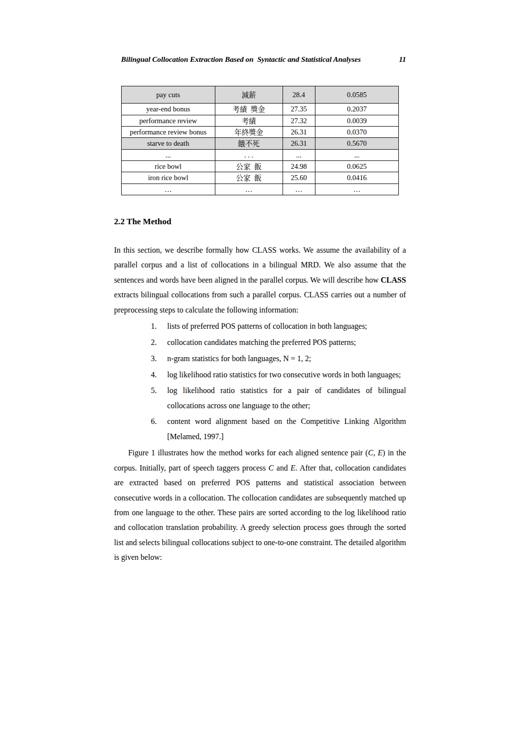Bilingual Collocation Extraction Based on Syntactic and Statistical Analyses 11
| pay cuts | 減薪 | 28.4 | 0.0585 |
| year-end bonus | 考績 獎金 | 27.35 | 0.2037 |
| performance review | 考績 | 27.32 | 0.0039 |
| performance review bonus | 年終獎金 | 26.31 | 0.0370 |
| starve to death | 餓不死 | 26.31 | 0.5670 |
| ... | . . . | ... | ... |
| rice bowl | 公家 飯 | 24.98 | 0.0625 |
| iron rice bowl | 公家 飯 | 25.60 | 0.0416 |
| … | … | … | … |
2.2 The Method
In this section, we describe formally how CLASS works. We assume the availability of a parallel corpus and a list of collocations in a bilingual MRD. We also assume that the sentences and words have been aligned in the parallel corpus. We will describe how CLASS extracts bilingual collocations from such a parallel corpus. CLASS carries out a number of preprocessing steps to calculate the following information:
lists of preferred POS patterns of collocation in both languages;
collocation candidates matching the preferred POS patterns;
n-gram statistics for both languages, N = 1, 2;
log likelihood ratio statistics for two consecutive words in both languages;
log likelihood ratio statistics for a pair of candidates of bilingual collocations across one language to the other;
content word alignment based on the Competitive Linking Algorithm [Melamed, 1997.]
Figure 1 illustrates how the method works for each aligned sentence pair (C, E) in the corpus. Initially, part of speech taggers process C and E. After that, collocation candidates are extracted based on preferred POS patterns and statistical association between consecutive words in a collocation. The collocation candidates are subsequently matched up from one language to the other. These pairs are sorted according to the log likelihood ratio and collocation translation probability. A greedy selection process goes through the sorted list and selects bilingual collocations subject to one-to-one constraint. The detailed algorithm is given below: